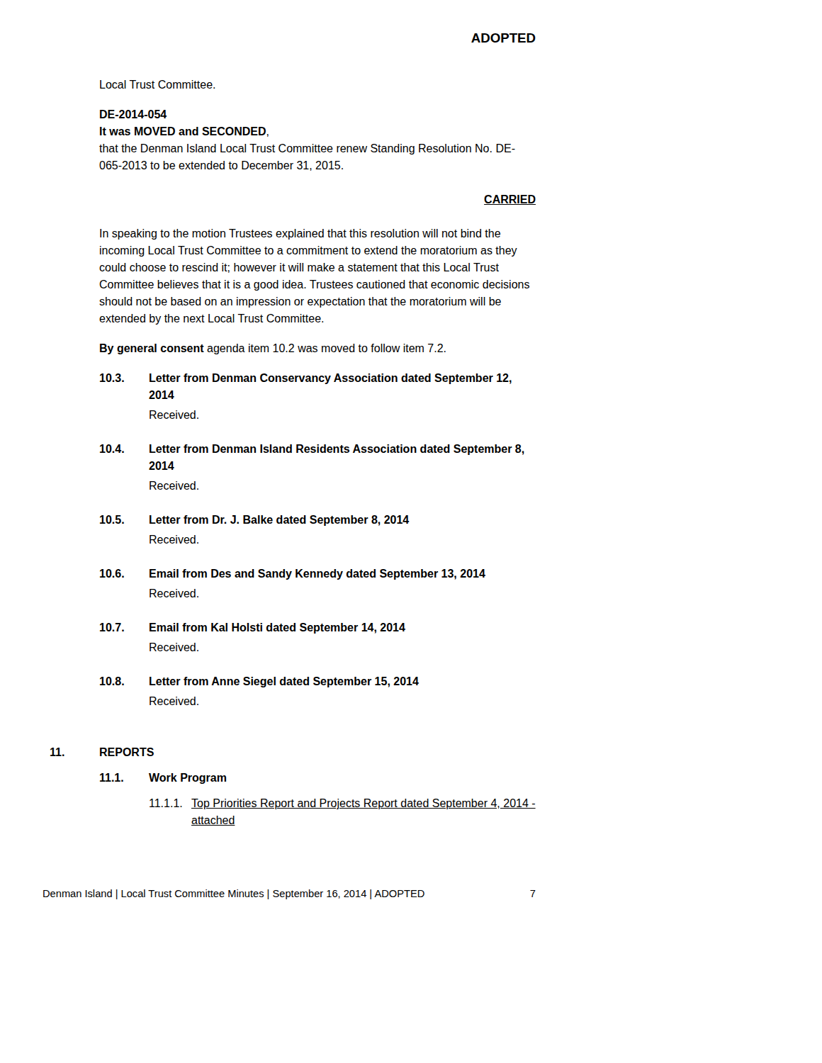ADOPTED
Local Trust Committee.
DE-2014-054
It was MOVED and SECONDED,
that the Denman Island Local Trust Committee renew Standing Resolution No. DE-065-2013 to be extended to December 31, 2015.
CARRIED
In speaking to the motion Trustees explained that this resolution will not bind the incoming Local Trust Committee to a commitment to extend the moratorium as they could choose to rescind it; however it will make a statement that this Local Trust Committee believes that it is a good idea. Trustees cautioned that economic decisions should not be based on an impression or expectation that the moratorium will be extended by the next Local Trust Committee.
By general consent agenda item 10.2 was moved to follow item 7.2.
10.3.
Letter from Denman Conservancy Association dated September 12, 2014
Received.
10.4.
Letter from Denman Island Residents Association dated September 8, 2014
Received.
10.5.
Letter from Dr. J. Balke dated September 8, 2014
Received.
10.6.
Email from Des and Sandy Kennedy dated September 13, 2014
Received.
10.7.
Email from Kal Holsti dated September 14, 2014
Received.
10.8.
Letter from Anne Siegel dated September 15, 2014
Received.
11.
REPORTS
11.1.
Work Program
11.1.1.
Top Priorities Report and Projects Report dated September 4, 2014 - attached
Denman Island | Local Trust Committee Minutes | September 16, 2014 | ADOPTED
7